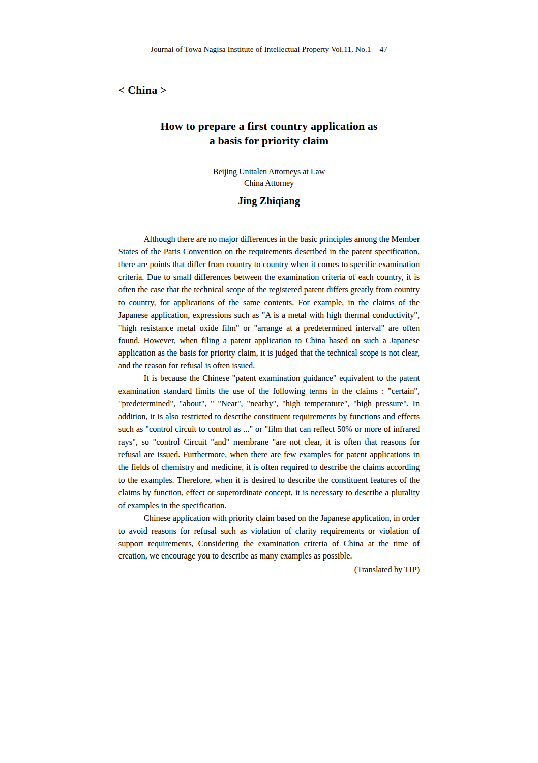Journal of Towa Nagisa Institute of Intellectual Property Vol.11, No.147
< China >
How to prepare a first country application as
a basis for priority claim
Beijing Unitalen Attorneys at Law
China Attorney
Jing Zhiqiang
Although there are no major differences in the basic principles among the Member States of the Paris Convention on the requirements described in the patent specification, there are points that differ from country to country when it comes to specific examination criteria. Due to small differences between the examination criteria of each country, it is often the case that the technical scope of the registered patent differs greatly from country to country, for applications of the same contents. For example, in the claims of the Japanese application, expressions such as "A is a metal with high thermal conductivity", "high resistance metal oxide film" or "arrange at a predetermined interval" are often found. However, when filing a patent application to China based on such a Japanese application as the basis for priority claim, it is judged that the technical scope is not clear, and the reason for refusal is often issued.
It is because the Chinese "patent examination guidance" equivalent to the patent examination standard limits the use of the following terms in the claims : "certain", "predetermined", "about", " "Near", "nearby", "high temperature", "high pressure". In addition, it is also restricted to describe constituent requirements by functions and effects such as "control circuit to control as ..." or "film that can reflect 50% or more of infrared rays", so "control Circuit "and" membrane "are not clear, it is often that reasons for refusal are issued. Furthermore, when there are few examples for patent applications in the fields of chemistry and medicine, it is often required to describe the claims according to the examples. Therefore, when it is desired to describe the constituent features of the claims by function, effect or superordinate concept, it is necessary to describe a plurality of examples in the specification.
Chinese application with priority claim based on the Japanese application, in order to avoid reasons for refusal such as violation of clarity requirements or violation of support requirements, Considering the examination criteria of China at the time of creation, we encourage you to describe as many examples as possible.
(Translated by TIP)